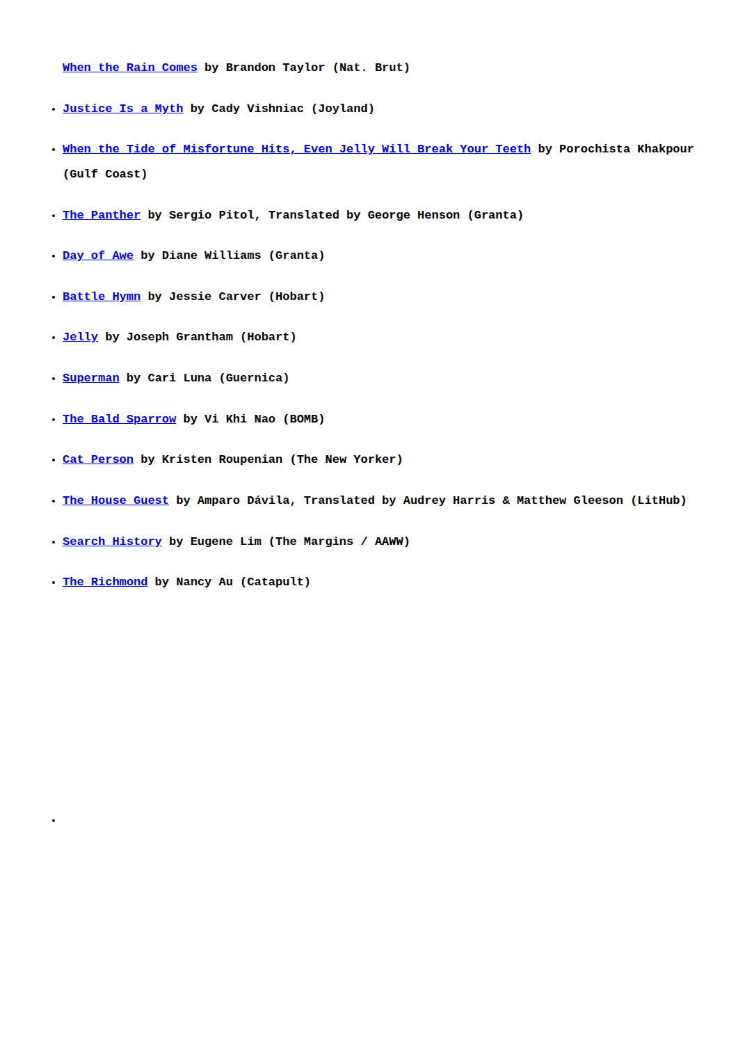When the Rain Comes by Brandon Taylor (Nat. Brut)
Justice Is a Myth by Cady Vishniac (Joyland)
When the Tide of Misfortune Hits, Even Jelly Will Break Your Teeth by Porochista Khakpour (Gulf Coast)
The Panther by Sergio Pitol, Translated by George Henson (Granta)
Day of Awe by Diane Williams (Granta)
Battle Hymn by Jessie Carver (Hobart)
Jelly by Joseph Grantham (Hobart)
Superman by Cari Luna (Guernica)
The Bald Sparrow by Vi Khi Nao (BOMB)
Cat Person by Kristen Roupenian (The New Yorker)
The House Guest by Amparo Dávila, Translated by Audrey Harris & Matthew Gleeson (LitHub)
Search History by Eugene Lim (The Margins / AAWW)
The Richmond by Nancy Au (Catapult)